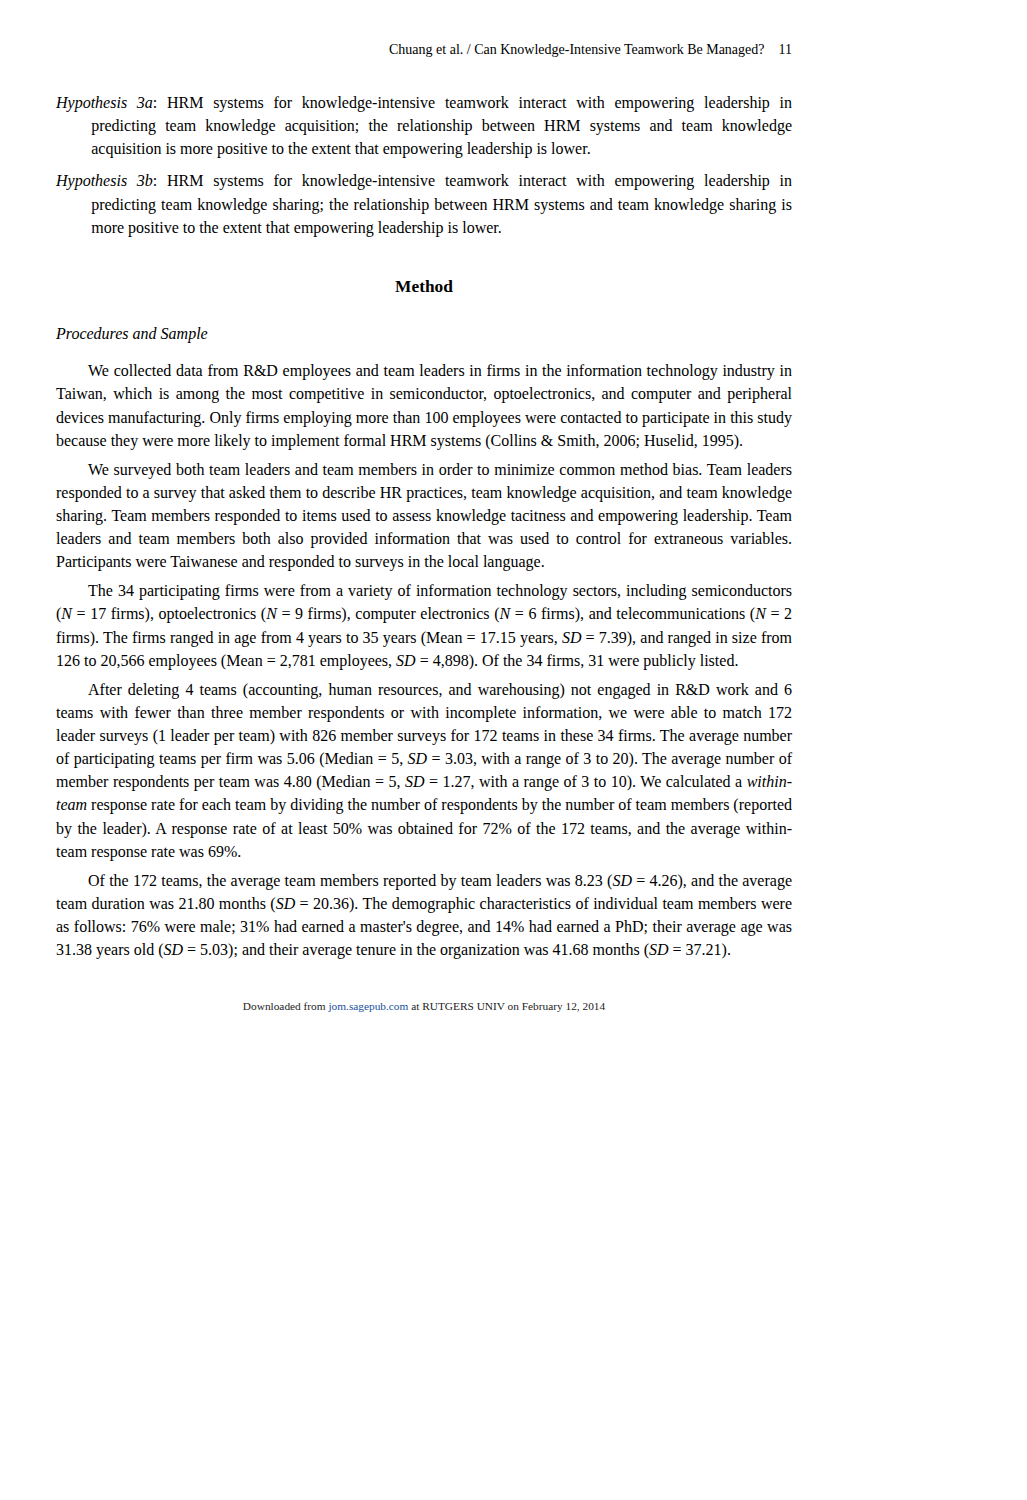Chuang et al. / Can Knowledge-Intensive Teamwork Be Managed? 11
Hypothesis 3a: HRM systems for knowledge-intensive teamwork interact with empowering leadership in predicting team knowledge acquisition; the relationship between HRM systems and team knowledge acquisition is more positive to the extent that empowering leadership is lower.
Hypothesis 3b: HRM systems for knowledge-intensive teamwork interact with empowering leadership in predicting team knowledge sharing; the relationship between HRM systems and team knowledge sharing is more positive to the extent that empowering leadership is lower.
Method
Procedures and Sample
We collected data from R&D employees and team leaders in firms in the information technology industry in Taiwan, which is among the most competitive in semiconductor, optoelectronics, and computer and peripheral devices manufacturing. Only firms employing more than 100 employees were contacted to participate in this study because they were more likely to implement formal HRM systems (Collins & Smith, 2006; Huselid, 1995).
We surveyed both team leaders and team members in order to minimize common method bias. Team leaders responded to a survey that asked them to describe HR practices, team knowledge acquisition, and team knowledge sharing. Team members responded to items used to assess knowledge tacitness and empowering leadership. Team leaders and team members both also provided information that was used to control for extraneous variables. Participants were Taiwanese and responded to surveys in the local language.
The 34 participating firms were from a variety of information technology sectors, including semiconductors (N = 17 firms), optoelectronics (N = 9 firms), computer electronics (N = 6 firms), and telecommunications (N = 2 firms). The firms ranged in age from 4 years to 35 years (Mean = 17.15 years, SD = 7.39), and ranged in size from 126 to 20,566 employees (Mean = 2,781 employees, SD = 4,898). Of the 34 firms, 31 were publicly listed.
After deleting 4 teams (accounting, human resources, and warehousing) not engaged in R&D work and 6 teams with fewer than three member respondents or with incomplete information, we were able to match 172 leader surveys (1 leader per team) with 826 member surveys for 172 teams in these 34 firms. The average number of participating teams per firm was 5.06 (Median = 5, SD = 3.03, with a range of 3 to 20). The average number of member respondents per team was 4.80 (Median = 5, SD = 1.27, with a range of 3 to 10). We calculated a within-team response rate for each team by dividing the number of respondents by the number of team members (reported by the leader). A response rate of at least 50% was obtained for 72% of the 172 teams, and the average within-team response rate was 69%.
Of the 172 teams, the average team members reported by team leaders was 8.23 (SD = 4.26), and the average team duration was 21.80 months (SD = 20.36). The demographic characteristics of individual team members were as follows: 76% were male; 31% had earned a master's degree, and 14% had earned a PhD; their average age was 31.38 years old (SD = 5.03); and their average tenure in the organization was 41.68 months (SD = 37.21).
Downloaded from jom.sagepub.com at RUTGERS UNIV on February 12, 2014